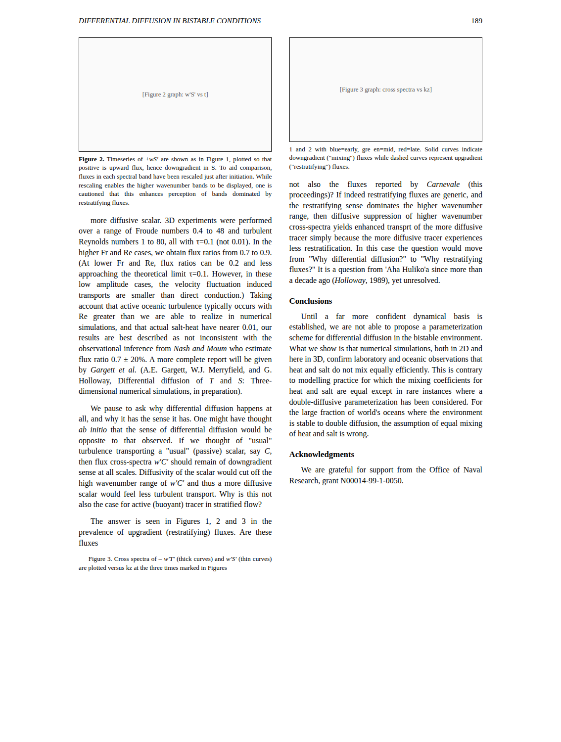DIFFERENTIAL DIFFUSION IN BISTABLE CONDITIONS 189
[Figure 2 graph: w'S' vs t]
Figure 2. Timeseries of +wS′ are shown as in Figure 1, plotted so that positive is upward flux, hence downgradient in S. To aid comparison, fluxes in each spectral band have been rescaled just after initiation. While rescaling enables the higher wavenumber bands to be displayed, one is cautioned that this enhances perception of bands dominated by restratifying fluxes.
more diffusive scalar. 3D experiments were performed over a range of Froude numbers 0.4 to 48 and turbulent Reynolds numbers 1 to 80, all with τ=0.1 (not 0.01). In the higher Fr and Re cases, we obtain flux ratios from 0.7 to 0.9. (At lower Fr and Re, flux ratios can be 0.2 and less approaching the theoretical limit τ=0.1. However, in these low amplitude cases, the velocity fluctuation induced transports are smaller than direct conduction.) Taking account that active oceanic turbulence typically occurs with Re greater than we are able to realize in numerical simulations, and that actual salt-heat have nearer 0.01, our results are best described as not inconsistent with the observational inference from Nash and Moum who estimate flux ratio 0.7 ± 20%. A more complete report will be given by Gargett et al. (A.E. Gargett, W.J. Merryfield, and G. Holloway, Differential diffusion of T and S: Three-dimensional numerical simulations, in preparation).
We pause to ask why differential diffusion happens at all, and why it has the sense it has. One might have thought ab initio that the sense of differential diffusion would be opposite to that observed. If we thought of "usual" turbulence transporting a "usual" (passive) scalar, say C, then flux cross-spectra w′C′ should remain of downgradient sense at all scales. Diffusivity of the scalar would cut off the high wavenumber range of w′C′ and thus a more diffusive scalar would feel less turbulent transport. Why is this not also the case for active (buoyant) tracer in stratified flow?
The answer is seen in Figures 1, 2 and 3 in the prevalence of upgradient (restratifying) fluxes. Are these fluxes
Figure 3. Cross spectra of – w′T′ (thick curves) and w′S′ (thin curves) are plotted versus kz at the three times marked in Figures
[Figure 3 graph: cross spectra vs k​z]
1 and 2 with blue=early, gre en=mid, red=late. Solid curves indicate downgradient ("mixing") fluxes while dashed curves represent upgradient ("restratifying") fluxes.
not also the fluxes reported by Carnevale (this proceedings)? If indeed restratifying fluxes are generic, and the restratifying sense dominates the higher wavenumber range, then diffusive suppression of higher wavenumber cross-spectra yields enhanced transprt of the more diffusive tracer simply because the more diffusive tracer experiences less restratification. In this case the question would move from "Why differential diffusion?" to "Why restratifying fluxes?" It is a question from 'Aha Huliko'a since more than a decade ago (Holloway, 1989), yet unresolved.
Conclusions
Until a far more confident dynamical basis is established, we are not able to propose a parameterization scheme for differential diffusion in the bistable environment. What we show is that numerical simulations, both in 2D and here in 3D, confirm laboratory and oceanic observations that heat and salt do not mix equally efficiently. This is contrary to modelling practice for which the mixing coefficients for heat and salt are equal except in rare instances where a double-diffusive parameterization has been considered. For the large fraction of world's oceans where the environment is stable to double diffusion, the assumption of equal mixing of heat and salt is wrong.
Acknowledgments
We are grateful for support from the Office of Naval Research, grant N00014-99-1-0050.